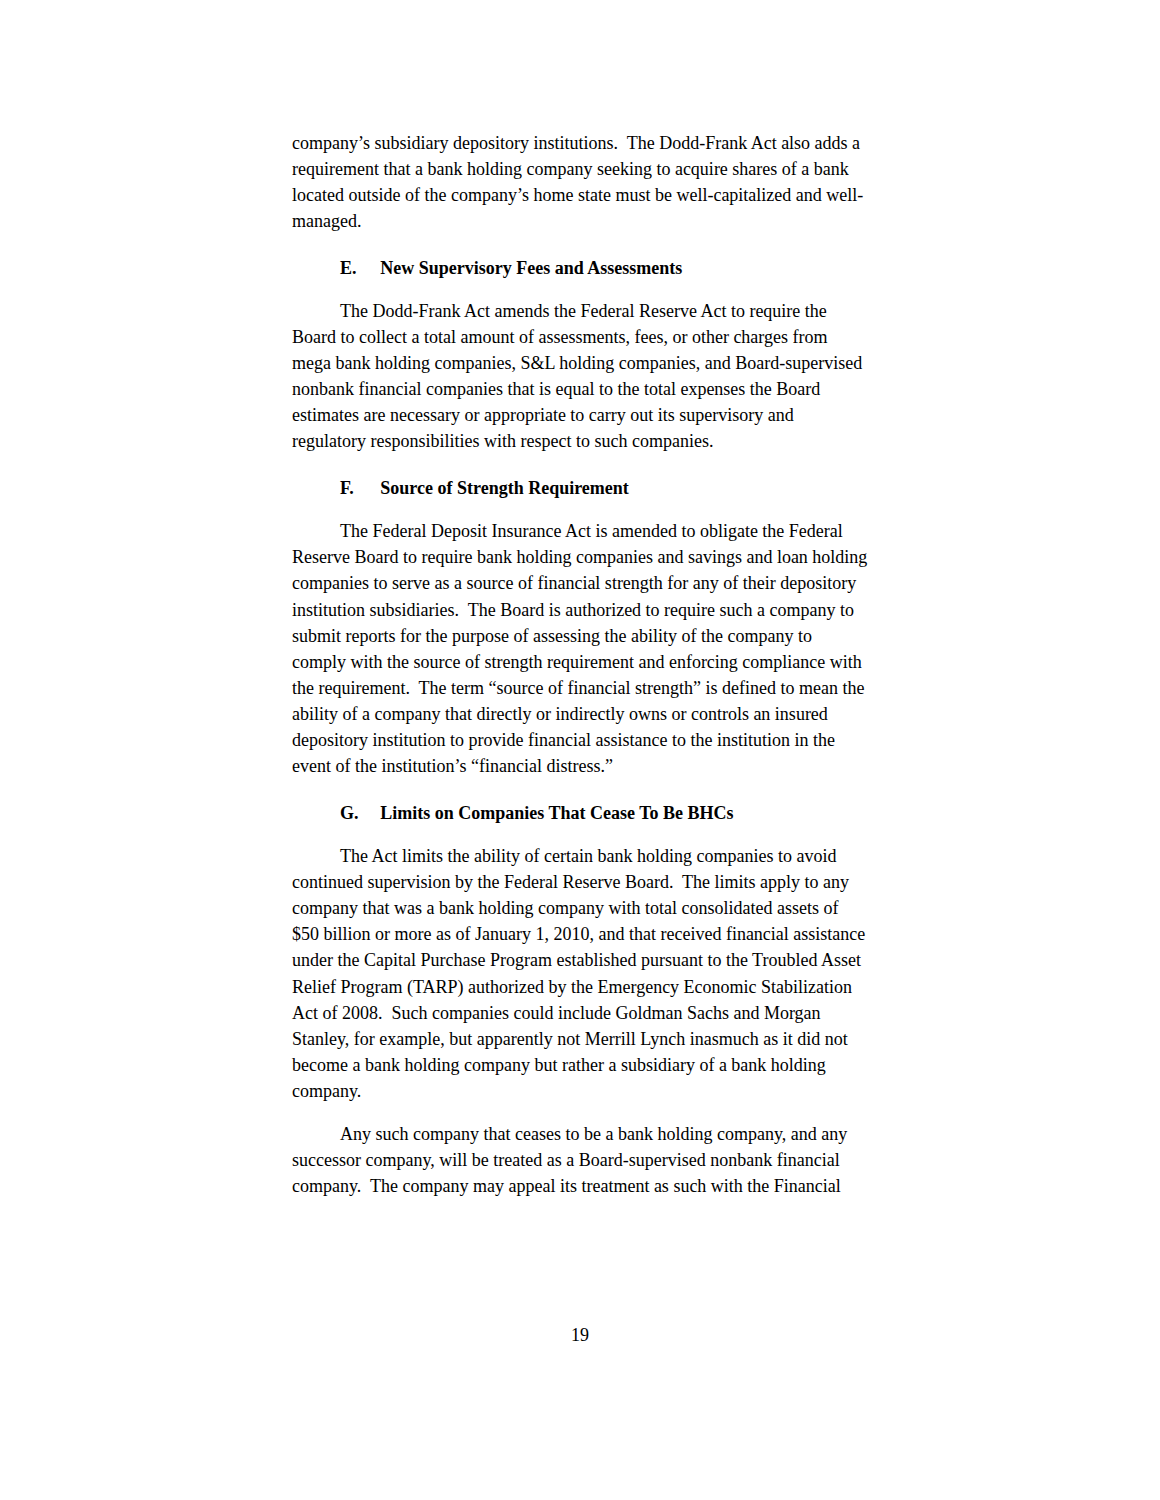company’s subsidiary depository institutions. The Dodd-Frank Act also adds a requirement that a bank holding company seeking to acquire shares of a bank located outside of the company’s home state must be well-capitalized and well-managed.
E. New Supervisory Fees and Assessments
The Dodd-Frank Act amends the Federal Reserve Act to require the Board to collect a total amount of assessments, fees, or other charges from mega bank holding companies, S&L holding companies, and Board-supervised nonbank financial companies that is equal to the total expenses the Board estimates are necessary or appropriate to carry out its supervisory and regulatory responsibilities with respect to such companies.
F. Source of Strength Requirement
The Federal Deposit Insurance Act is amended to obligate the Federal Reserve Board to require bank holding companies and savings and loan holding companies to serve as a source of financial strength for any of their depository institution subsidiaries. The Board is authorized to require such a company to submit reports for the purpose of assessing the ability of the company to comply with the source of strength requirement and enforcing compliance with the requirement. The term “source of financial strength” is defined to mean the ability of a company that directly or indirectly owns or controls an insured depository institution to provide financial assistance to the institution in the event of the institution’s “financial distress.”
G. Limits on Companies That Cease To Be BHCs
The Act limits the ability of certain bank holding companies to avoid continued supervision by the Federal Reserve Board. The limits apply to any company that was a bank holding company with total consolidated assets of $50 billion or more as of January 1, 2010, and that received financial assistance under the Capital Purchase Program established pursuant to the Troubled Asset Relief Program (TARP) authorized by the Emergency Economic Stabilization Act of 2008. Such companies could include Goldman Sachs and Morgan Stanley, for example, but apparently not Merrill Lynch inasmuch as it did not become a bank holding company but rather a subsidiary of a bank holding company.
Any such company that ceases to be a bank holding company, and any successor company, will be treated as a Board-supervised nonbank financial company. The company may appeal its treatment as such with the Financial
19